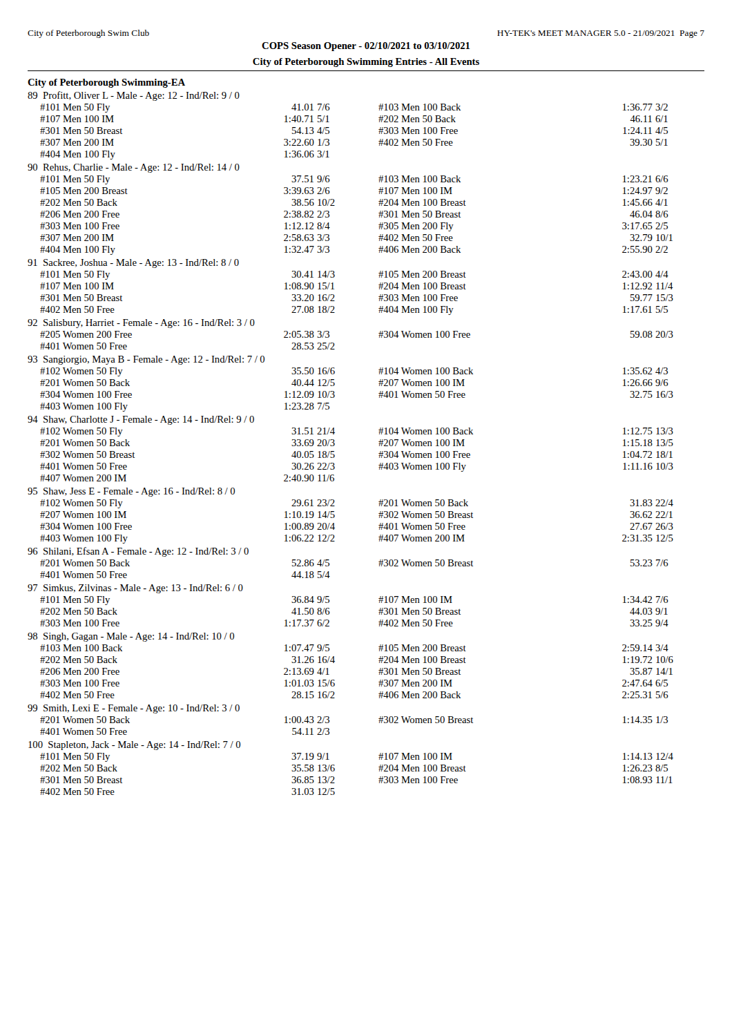City of Peterborough Swim Club
HY-TEK's MEET MANAGER 5.0 - 21/09/2021 Page 7
COPS Season Opener - 02/10/2021 to 03/10/2021
City of Peterborough Swimming Entries - All Events
City of Peterborough Swimming-EA
89 Profitt, Oliver L - Male - Age: 12 - Ind/Rel: 9 / 0
| #101 Men 50 Fly | 41.01 | 7/6 | #103 Men 100 Back | 1:36.77 | 3/2 |
| #107 Men 100 IM | 1:40.71 | 5/1 | #202 Men 50 Back | 46.11 | 6/1 |
| #301 Men 50 Breast | 54.13 | 4/5 | #303 Men 100 Free | 1:24.11 | 4/5 |
| #307 Men 200 IM | 3:22.60 | 1/3 | #402 Men 50 Free | 39.30 | 5/1 |
| #404 Men 100 Fly | 1:36.06 | 3/1 | | | |
90 Rehus, Charlie - Male - Age: 12 - Ind/Rel: 14 / 0
| #101 Men 50 Fly | 37.51 | 9/6 | #103 Men 100 Back | 1:23.21 | 6/6 |
| #105 Men 200 Breast | 3:39.63 | 2/6 | #107 Men 100 IM | 1:24.97 | 9/2 |
| #202 Men 50 Back | 38.56 | 10/2 | #204 Men 100 Breast | 1:45.66 | 4/1 |
| #206 Men 200 Free | 2:38.82 | 2/3 | #301 Men 50 Breast | 46.04 | 8/6 |
| #303 Men 100 Free | 1:12.12 | 8/4 | #305 Men 200 Fly | 3:17.65 | 2/5 |
| #307 Men 200 IM | 2:58.63 | 3/3 | #402 Men 50 Free | 32.79 | 10/1 |
| #404 Men 100 Fly | 1:32.47 | 3/3 | #406 Men 200 Back | 2:55.90 | 2/2 |
91 Sackree, Joshua - Male - Age: 13 - Ind/Rel: 8 / 0
| #101 Men 50 Fly | 30.41 | 14/3 | #105 Men 200 Breast | 2:43.00 | 4/4 |
| #107 Men 100 IM | 1:08.90 | 15/1 | #204 Men 100 Breast | 1:12.92 | 11/4 |
| #301 Men 50 Breast | 33.20 | 16/2 | #303 Men 100 Free | 59.77 | 15/3 |
| #402 Men 50 Free | 27.08 | 18/2 | #404 Men 100 Fly | 1:17.61 | 5/5 |
92 Salisbury, Harriet - Female - Age: 16 - Ind/Rel: 3 / 0
| #205 Women 200 Free | 2:05.38 | 3/3 | #304 Women 100 Free | 59.08 | 20/3 |
| #401 Women 50 Free | 28.53 | 25/2 | | | |
93 Sangiorgio, Maya B - Female - Age: 12 - Ind/Rel: 7 / 0
| #102 Women 50 Fly | 35.50 | 16/6 | #104 Women 100 Back | 1:35.62 | 4/3 |
| #201 Women 50 Back | 40.44 | 12/5 | #207 Women 100 IM | 1:26.66 | 9/6 |
| #304 Women 100 Free | 1:12.09 | 10/3 | #401 Women 50 Free | 32.75 | 16/3 |
| #403 Women 100 Fly | 1:23.28 | 7/5 | | | |
94 Shaw, Charlotte J - Female - Age: 14 - Ind/Rel: 9 / 0
| #102 Women 50 Fly | 31.51 | 21/4 | #104 Women 100 Back | 1:12.75 | 13/3 |
| #201 Women 50 Back | 33.69 | 20/3 | #207 Women 100 IM | 1:15.18 | 13/5 |
| #302 Women 50 Breast | 40.05 | 18/5 | #304 Women 100 Free | 1:04.72 | 18/1 |
| #401 Women 50 Free | 30.26 | 22/3 | #403 Women 100 Fly | 1:11.16 | 10/3 |
| #407 Women 200 IM | 2:40.90 | 11/6 | | | |
95 Shaw, Jess E - Female - Age: 16 - Ind/Rel: 8 / 0
| #102 Women 50 Fly | 29.61 | 23/2 | #201 Women 50 Back | 31.83 | 22/4 |
| #207 Women 100 IM | 1:10.19 | 14/5 | #302 Women 50 Breast | 36.62 | 22/1 |
| #304 Women 100 Free | 1:00.89 | 20/4 | #401 Women 50 Free | 27.67 | 26/3 |
| #403 Women 100 Fly | 1:06.22 | 12/2 | #407 Women 200 IM | 2:31.35 | 12/5 |
96 Shilani, Efsan A - Female - Age: 12 - Ind/Rel: 3 / 0
| #201 Women 50 Back | 52.86 | 4/5 | #302 Women 50 Breast | 53.23 | 7/6 |
| #401 Women 50 Free | 44.18 | 5/4 | | | |
97 Simkus, Zilvinas - Male - Age: 13 - Ind/Rel: 6 / 0
| #101 Men 50 Fly | 36.84 | 9/5 | #107 Men 100 IM | 1:34.42 | 7/6 |
| #202 Men 50 Back | 41.50 | 8/6 | #301 Men 50 Breast | 44.03 | 9/1 |
| #303 Men 100 Free | 1:17.37 | 6/2 | #402 Men 50 Free | 33.25 | 9/4 |
98 Singh, Gagan - Male - Age: 14 - Ind/Rel: 10 / 0
| #103 Men 100 Back | 1:07.47 | 9/5 | #105 Men 200 Breast | 2:59.14 | 3/4 |
| #202 Men 50 Back | 31.26 | 16/4 | #204 Men 100 Breast | 1:19.72 | 10/6 |
| #206 Men 200 Free | 2:13.69 | 4/1 | #301 Men 50 Breast | 35.87 | 14/1 |
| #303 Men 100 Free | 1:01.03 | 15/6 | #307 Men 200 IM | 2:47.64 | 6/5 |
| #402 Men 50 Free | 28.15 | 16/2 | #406 Men 200 Back | 2:25.31 | 5/6 |
99 Smith, Lexi E - Female - Age: 10 - Ind/Rel: 3 / 0
| #201 Women 50 Back | 1:00.43 | 2/3 | #302 Women 50 Breast | 1:14.35 | 1/3 |
| #401 Women 50 Free | 54.11 | 2/3 | | | |
100 Stapleton, Jack - Male - Age: 14 - Ind/Rel: 7 / 0
| #101 Men 50 Fly | 37.19 | 9/1 | #107 Men 100 IM | 1:14.13 | 12/4 |
| #202 Men 50 Back | 35.58 | 13/6 | #204 Men 100 Breast | 1:26.23 | 8/5 |
| #301 Men 50 Breast | 36.85 | 13/2 | #303 Men 100 Free | 1:08.93 | 11/1 |
| #402 Men 50 Free | 31.03 | 12/5 | | | |